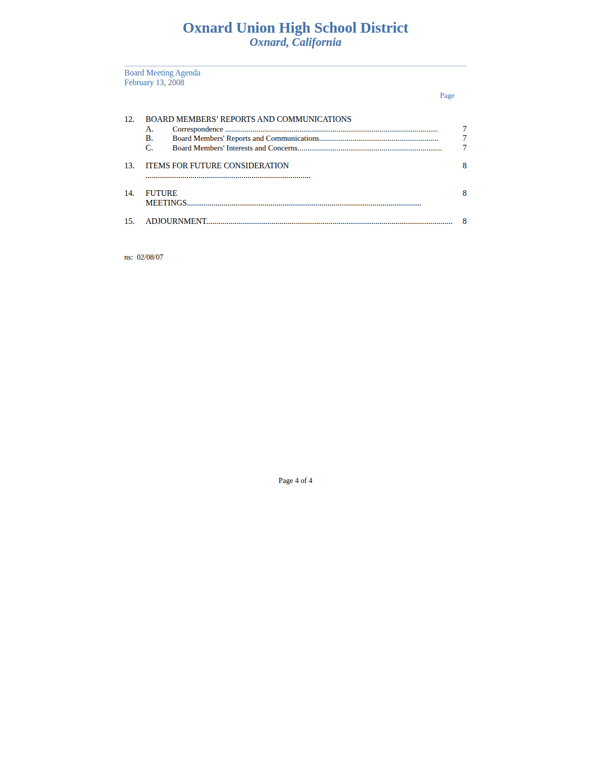Oxnard Union High School District
Oxnard, California
Board Meeting Agenda
February 13, 2008
Page
| 12. | BOARD MEMBERS’ REPORTS AND COMMUNICATIONS | |
| | A. | Correspondence ............................................................................................................. | 7 |
| | B. | Board Members' Reports and Communications ............................................................. | 7 |
| | C. | Board Members' Interests and Concerns .......................................................................... | 7 |
| 13. | ITEMS FOR FUTURE CONSIDERATION ................................................................................. | 8 |
| 14. | FUTURE MEETINGS ................................................................................................................... | 8 |
| 15. | ADJOURNMENT ......................................................................................................................... | 8 |
ns: 02/08/07
Page 4 of 4